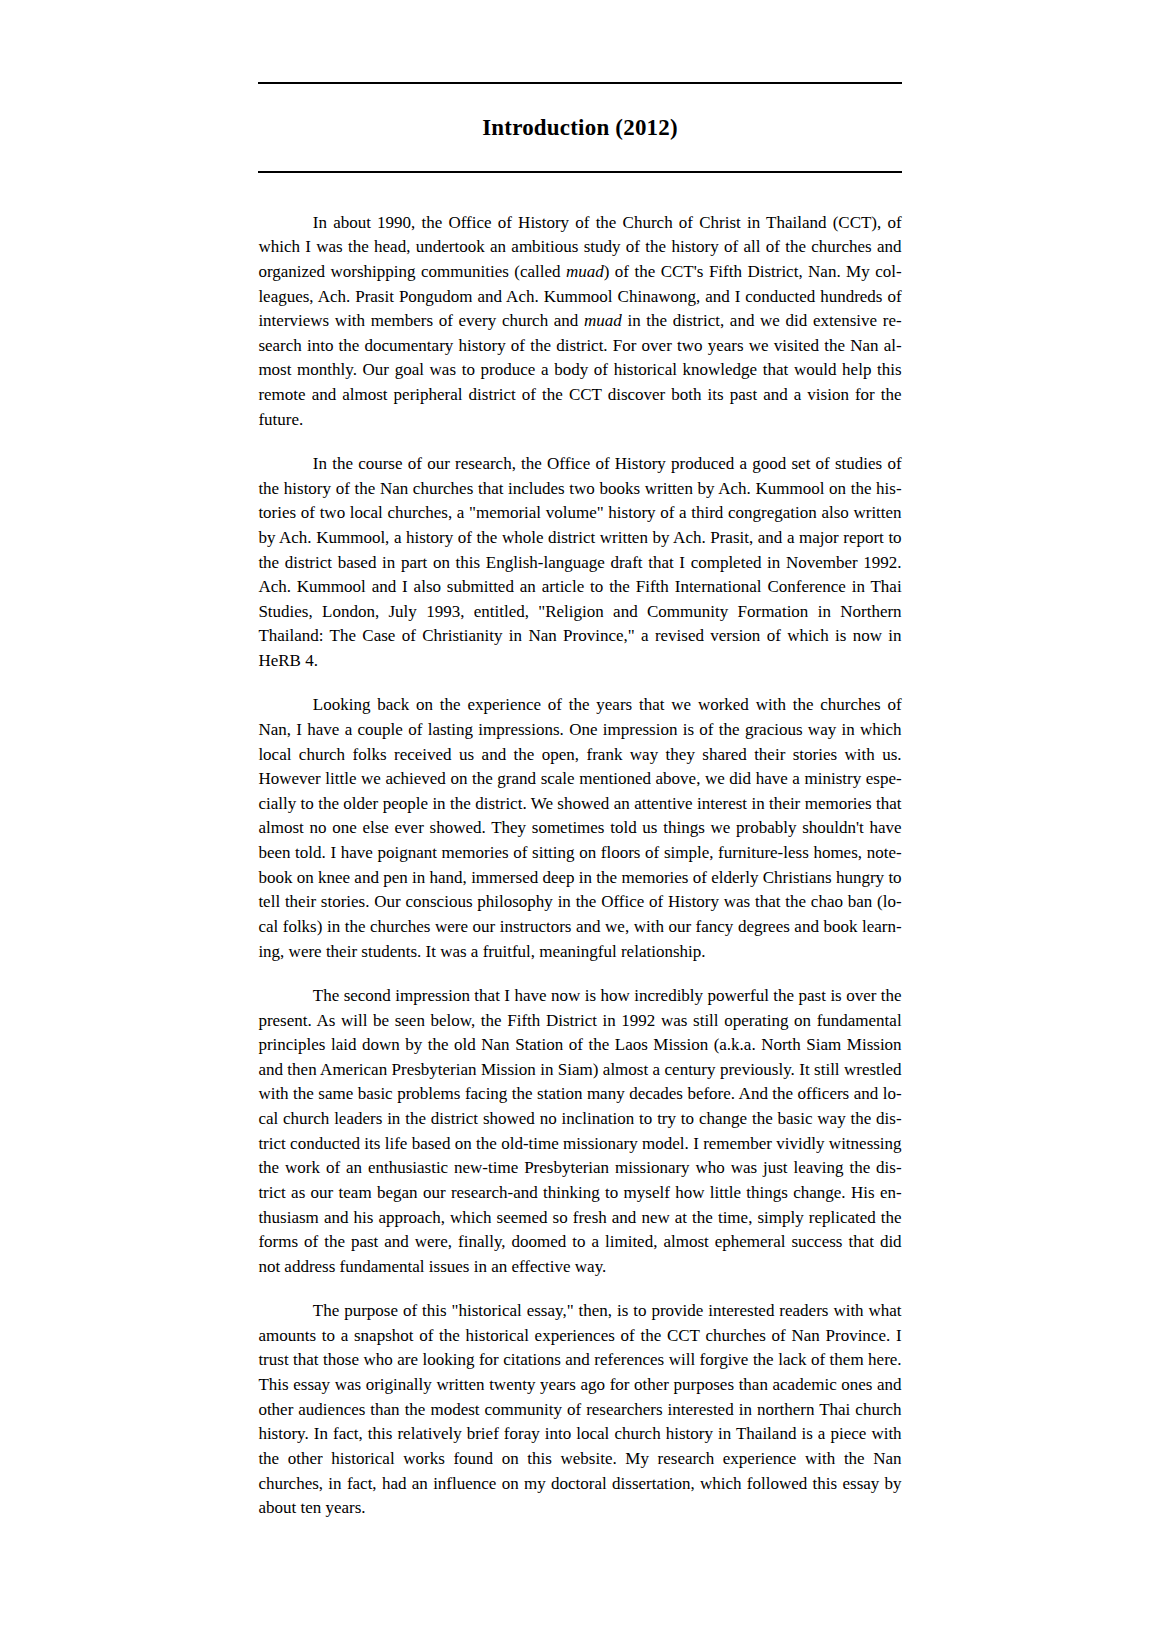Introduction (2012)
In about 1990, the Office of History of the Church of Christ in Thailand (CCT), of which I was the head, undertook an ambitious study of the history of all of the churches and organized worshipping communities (called muad) of the CCT's Fifth District, Nan. My colleagues, Ach. Prasit Pongudom and Ach. Kummool Chinawong, and I conducted hundreds of interviews with members of every church and muad in the district, and we did extensive research into the documentary history of the district. For over two years we visited the Nan almost monthly. Our goal was to produce a body of historical knowledge that would help this remote and almost peripheral district of the CCT discover both its past and a vision for the future.
In the course of our research, the Office of History produced a good set of studies of the history of the Nan churches that includes two books written by Ach. Kummool on the histories of two local churches, a "memorial volume" history of a third congregation also written by Ach. Kummool, a history of the whole district written by Ach. Prasit, and a major report to the district based in part on this English-language draft that I completed in November 1992. Ach. Kummool and I also submitted an article to the Fifth International Conference in Thai Studies, London, July 1993, entitled, "Religion and Community Formation in Northern Thailand: The Case of Christianity in Nan Province," a revised version of which is now in HeRB 4.
Looking back on the experience of the years that we worked with the churches of Nan, I have a couple of lasting impressions. One impression is of the gracious way in which local church folks received us and the open, frank way they shared their stories with us. However little we achieved on the grand scale mentioned above, we did have a ministry especially to the older people in the district. We showed an attentive interest in their memories that almost no one else ever showed. They sometimes told us things we probably shouldn't have been told. I have poignant memories of sitting on floors of simple, furniture-less homes, notebook on knee and pen in hand, immersed deep in the memories of elderly Christians hungry to tell their stories. Our conscious philosophy in the Office of History was that the chao ban (local folks) in the churches were our instructors and we, with our fancy degrees and book learning, were their students. It was a fruitful, meaningful relationship.
The second impression that I have now is how incredibly powerful the past is over the present. As will be seen below, the Fifth District in 1992 was still operating on fundamental principles laid down by the old Nan Station of the Laos Mission (a.k.a. North Siam Mission and then American Presbyterian Mission in Siam) almost a century previously. It still wrestled with the same basic problems facing the station many decades before. And the officers and local church leaders in the district showed no inclination to try to change the basic way the district conducted its life based on the old-time missionary model. I remember vividly witnessing the work of an enthusiastic new-time Presbyterian missionary who was just leaving the district as our team began our research-and thinking to myself how little things change. His enthusiasm and his approach, which seemed so fresh and new at the time, simply replicated the forms of the past and were, finally, doomed to a limited, almost ephemeral success that did not address fundamental issues in an effective way.
The purpose of this "historical essay," then, is to provide interested readers with what amounts to a snapshot of the historical experiences of the CCT churches of Nan Province. I trust that those who are looking for citations and references will forgive the lack of them here. This essay was originally written twenty years ago for other purposes than academic ones and other audiences than the modest community of researchers interested in northern Thai church history. In fact, this relatively brief foray into local church history in Thailand is a piece with the other historical works found on this website. My research experience with the Nan churches, in fact, had an influence on my doctoral dissertation, which followed this essay by about ten years.